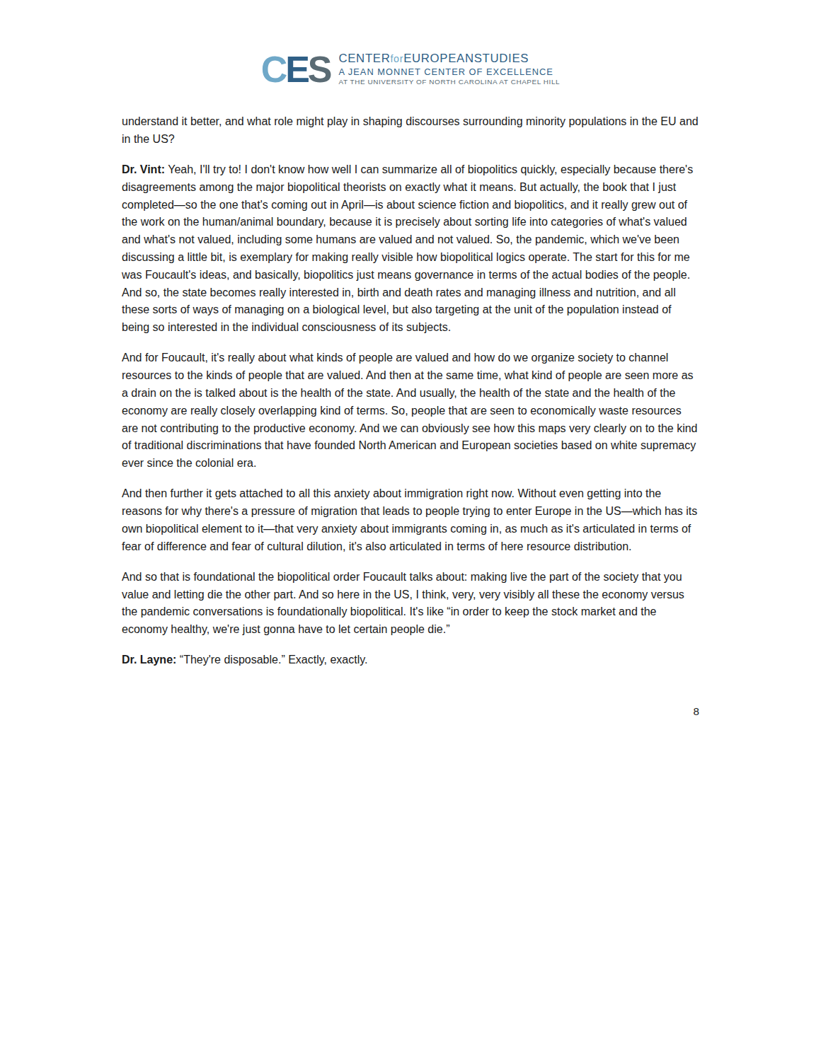CES
CENTERfor EUROPEANSTUDIES
A JEAN MONNET CENTER OF EXCELLENCE
AT THE UNIVERSITY OF NORTH CAROLINA AT CHAPEL HILL
understand it better, and what role might play in shaping discourses surrounding minority populations in the EU and in the US?
Dr. Vint: Yeah, I'll try to! I don't know how well I can summarize all of biopolitics quickly, especially because there's disagreements among the major biopolitical theorists on exactly what it means. But actually, the book that I just completed—so the one that's coming out in April—is about science fiction and biopolitics, and it really grew out of the work on the human/animal boundary, because it is precisely about sorting life into categories of what's valued and what's not valued, including some humans are valued and not valued. So, the pandemic, which we've been discussing a little bit, is exemplary for making really visible how biopolitical logics operate. The start for this for me was Foucault's ideas, and basically, biopolitics just means governance in terms of the actual bodies of the people. And so, the state becomes really interested in, birth and death rates and managing illness and nutrition, and all these sorts of ways of managing on a biological level, but also targeting at the unit of the population instead of being so interested in the individual consciousness of its subjects.
And for Foucault, it's really about what kinds of people are valued and how do we organize society to channel resources to the kinds of people that are valued. And then at the same time, what kind of people are seen more as a drain on the is talked about is the health of the state. And usually, the health of the state and the health of the economy are really closely overlapping kind of terms. So, people that are seen to economically waste resources are not contributing to the productive economy. And we can obviously see how this maps very clearly on to the kind of traditional discriminations that have founded North American and European societies based on white supremacy ever since the colonial era.
And then further it gets attached to all this anxiety about immigration right now. Without even getting into the reasons for why there's a pressure of migration that leads to people trying to enter Europe in the US—which has its own biopolitical element to it—that very anxiety about immigrants coming in, as much as it's articulated in terms of fear of difference and fear of cultural dilution, it's also articulated in terms of here resource distribution.
And so that is foundational the biopolitical order Foucault talks about: making live the part of the society that you value and letting die the other part. And so here in the US, I think, very, very visibly all these the economy versus the pandemic conversations is foundationally biopolitical. It's like “in order to keep the stock market and the economy healthy, we're just gonna have to let certain people die.”
Dr. Layne: “They're disposable.” Exactly, exactly.
8